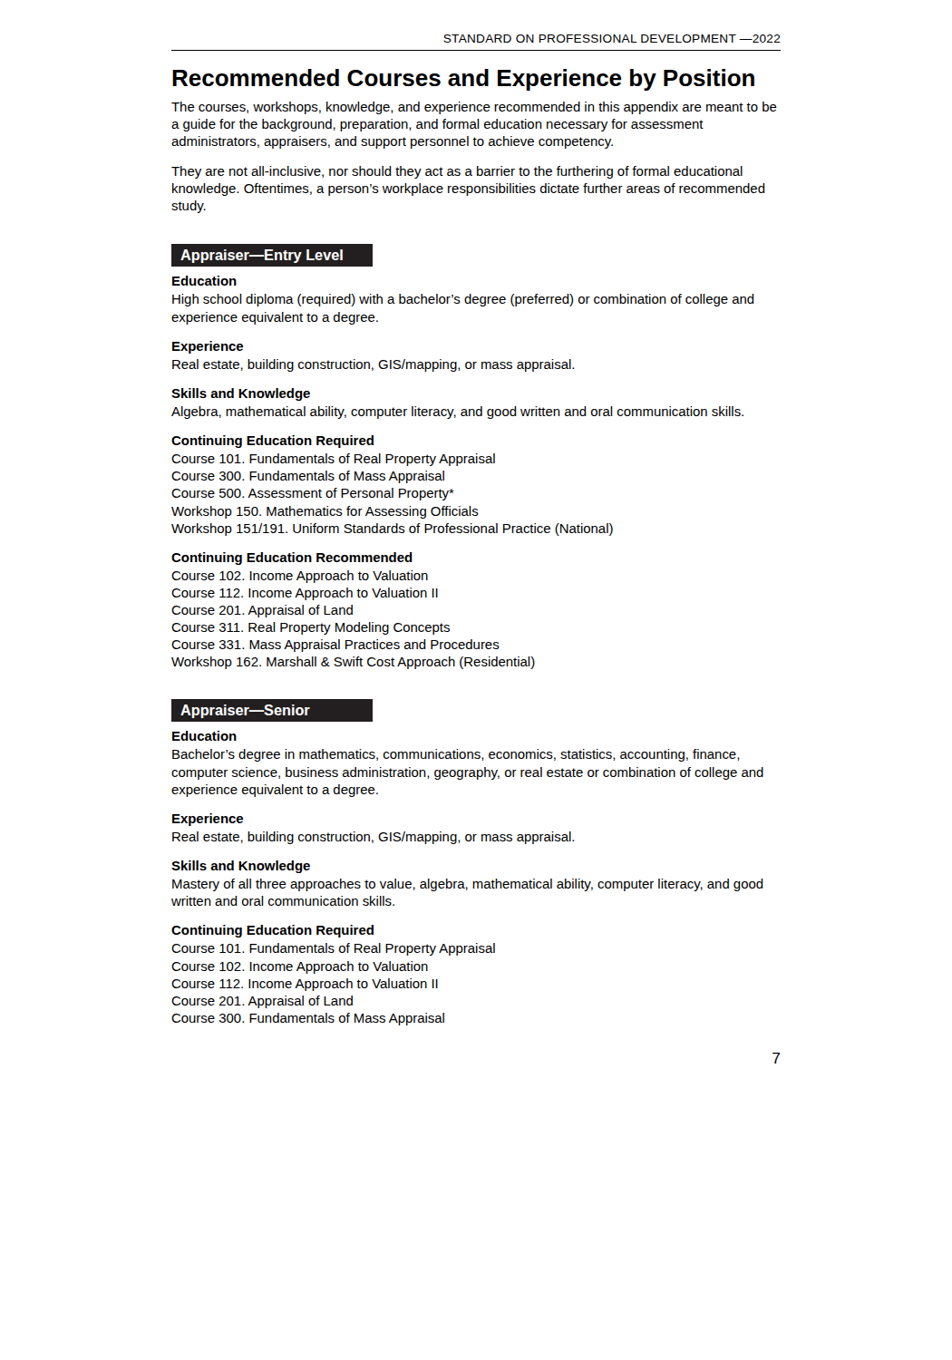STANDARD ON PROFESSIONAL DEVELOPMENT —2022
Recommended Courses and Experience by Position
The courses, workshops, knowledge, and experience recommended in this appendix are meant to be a guide for the background, preparation, and formal education necessary for assessment administrators, appraisers, and support personnel to achieve competency.
They are not all-inclusive, nor should they act as a barrier to the furthering of formal educational knowledge. Oftentimes, a person’s workplace responsibilities dictate further areas of recommended study.
Appraiser—Entry Level
Education
High school diploma (required) with a bachelor’s degree (preferred) or combination of college and experience equivalent to a degree.
Experience
Real estate, building construction, GIS/mapping, or mass appraisal.
Skills and Knowledge
Algebra, mathematical ability, computer literacy, and good written and oral communication skills.
Continuing Education Required
Course 101. Fundamentals of Real Property Appraisal
Course 300. Fundamentals of Mass Appraisal
Course 500. Assessment of Personal Property*
Workshop 150. Mathematics for Assessing Officials
Workshop 151/191. Uniform Standards of Professional Practice (National)
Continuing Education Recommended
Course 102. Income Approach to Valuation
Course 112. Income Approach to Valuation II
Course 201. Appraisal of Land
Course 311. Real Property Modeling Concepts
Course 331. Mass Appraisal Practices and Procedures
Workshop 162. Marshall & Swift Cost Approach (Residential)
Appraiser—Senior
Education
Bachelor’s degree in mathematics, communications, economics, statistics, accounting, finance, computer science, business administration, geography, or real estate or combination of college and experience equivalent to a degree.
Experience
Real estate, building construction, GIS/mapping, or mass appraisal.
Skills and Knowledge
Mastery of all three approaches to value, algebra, mathematical ability, computer literacy, and good written and oral communication skills.
Continuing Education Required
Course 101. Fundamentals of Real Property Appraisal
Course 102. Income Approach to Valuation
Course 112. Income Approach to Valuation II
Course 201. Appraisal of Land
Course 300. Fundamentals of Mass Appraisal
7